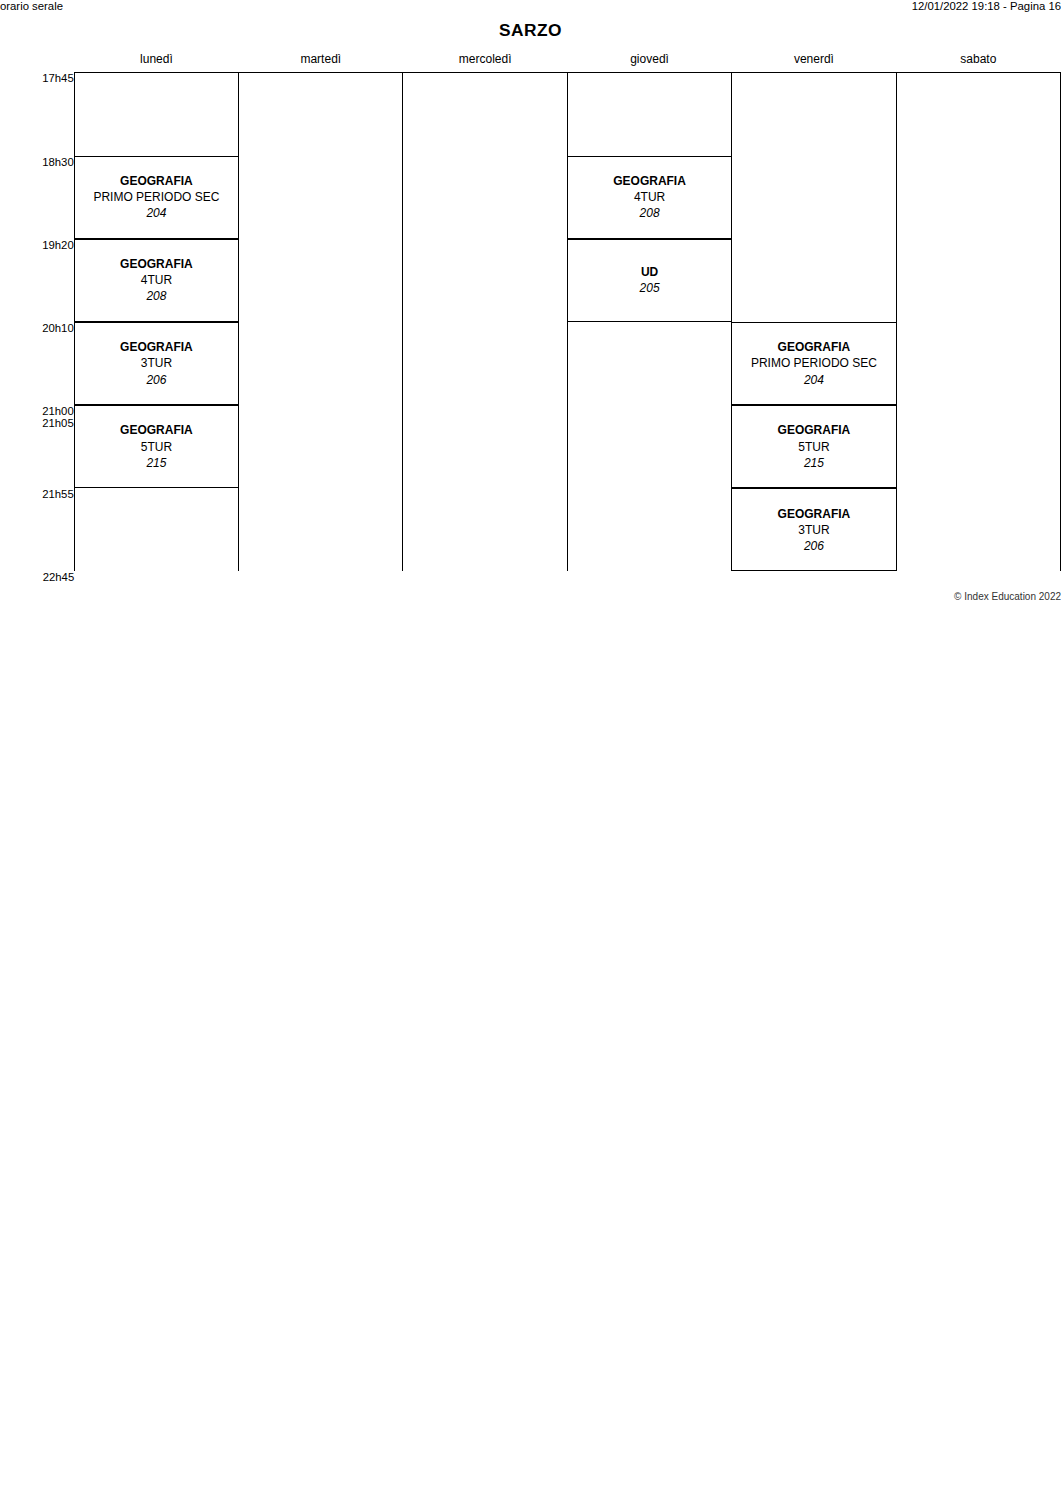orario serale
12/01/2022 19:18 - Pagina 16
SARZO
| | lunedì | martedì | mercoledì | giovedì | venerdì | sabato |
| --- | --- | --- | --- | --- | --- | --- |
| 17h45 | | | | | | |
| 18h30 | GEOGRAFIA PRIMO PERIODO SEC 204 | | | GEOGRAFIA 4TUR 208 | | |
| 19h20 | GEOGRAFIA 4TUR 208 | | | UD 205 | | |
| 20h10 | GEOGRAFIA 3TUR 206 | | | | GEOGRAFIA PRIMO PERIODO SEC 204 | |
| 21h00 21h05 | GEOGRAFIA 5TUR 215 | | | | GEOGRAFIA 5TUR 215 | |
| 21h55 | | | | | GEOGRAFIA 3TUR 206 | |
| 22h45 | |
© Index Education 2022